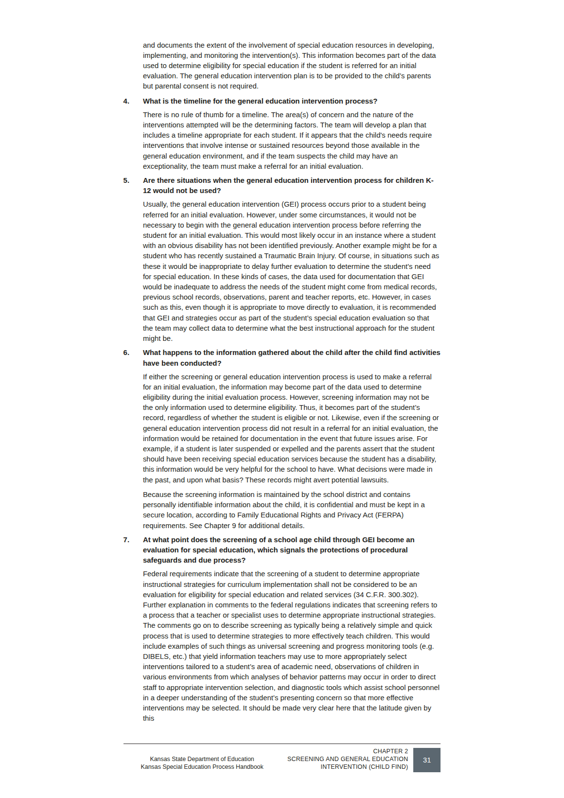and documents the extent of the involvement of special education resources in developing, implementing, and monitoring the intervention(s). This information becomes part of the data used to determine eligibility for special education if the student is referred for an initial evaluation. The general education intervention plan is to be provided to the child’s parents but parental consent is not required.
4.
What is the timeline for the general education intervention process?
There is no rule of thumb for a timeline. The area(s) of concern and the nature of the interventions attempted will be the determining factors. The team will develop a plan that includes a timeline appropriate for each student. If it appears that the child's needs require interventions that involve intense or sustained resources beyond those available in the general education environment, and if the team suspects the child may have an exceptionality, the team must make a referral for an initial evaluation.
5.
Are there situations when the general education intervention process for children K-12 would not be used?
Usually, the general education intervention (GEI) process occurs prior to a student being referred for an initial evaluation. However, under some circumstances, it would not be necessary to begin with the general education intervention process before referring the student for an initial evaluation. This would most likely occur in an instance where a student with an obvious disability has not been identified previously. Another example might be for a student who has recently sustained a Traumatic Brain Injury. Of course, in situations such as these it would be inappropriate to delay further evaluation to determine the student’s need for special education. In these kinds of cases, the data used for documentation that GEI would be inadequate to address the needs of the student might come from medical records, previous school records, observations, parent and teacher reports, etc. However, in cases such as this, even though it is appropriate to move directly to evaluation, it is recommended that GEI and strategies occur as part of the student’s special education evaluation so that the team may collect data to determine what the best instructional approach for the student might be.
6.
What happens to the information gathered about the child after the child find activities have been conducted?
If either the screening or general education intervention process is used to make a referral for an initial evaluation, the information may become part of the data used to determine eligibility during the initial evaluation process. However, screening information may not be the only information used to determine eligibility. Thus, it becomes part of the student’s record, regardless of whether the student is eligible or not. Likewise, even if the screening or general education intervention process did not result in a referral for an initial evaluation, the information would be retained for documentation in the event that future issues arise. For example, if a student is later suspended or expelled and the parents assert that the student should have been receiving special education services because the student has a disability, this information would be very helpful for the school to have. What decisions were made in the past, and upon what basis? These records might avert potential lawsuits.
Because the screening information is maintained by the school district and contains personally identifiable information about the child, it is confidential and must be kept in a secure location, according to Family Educational Rights and Privacy Act (FERPA) requirements. See Chapter 9 for additional details.
7.
At what point does the screening of a school age child through GEI become an evaluation for special education, which signals the protections of procedural safeguards and due process?
Federal requirements indicate that the screening of a student to determine appropriate instructional strategies for curriculum implementation shall not be considered to be an evaluation for eligibility for special education and related services (34 C.F.R. 300.302). Further explanation in comments to the federal regulations indicates that screening refers to a process that a teacher or specialist uses to determine appropriate instructional strategies. The comments go on to describe screening as typically being a relatively simple and quick process that is used to determine strategies to more effectively teach children. This would include examples of such things as universal screening and progress monitoring tools (e.g. DIBELS, etc.) that yield information teachers may use to more appropriately select interventions tailored to a student’s area of academic need, observations of children in various environments from which analyses of behavior patterns may occur in order to direct staff to appropriate intervention selection, and diagnostic tools which assist school personnel in a deeper understanding of the student’s presenting concern so that more effective interventions may be selected. It should be made very clear here that the latitude given by this
Kansas State Department of Education
Kansas Special Education Process Handbook
Chapter 2 Screening and General Education
Intervention (Child Find)
31